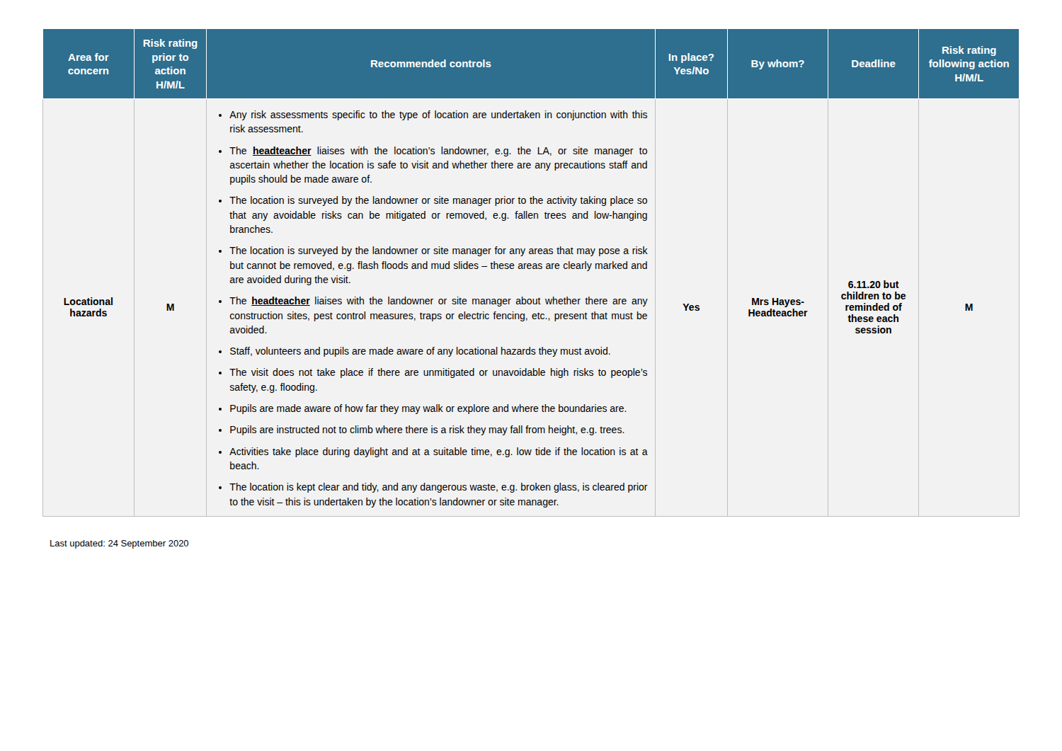| Area for concern | Risk rating prior to action H/M/L | Recommended controls | In place? Yes/No | By whom? | Deadline | Risk rating following action H/M/L |
| --- | --- | --- | --- | --- | --- | --- |
| Locational hazards | M | Any risk assessments specific to the type of location are undertaken in conjunction with this risk assessment. The headteacher liaises with the location’s landowner, e.g. the LA, or site manager to ascertain whether the location is safe to visit and whether there are any precautions staff and pupils should be made aware of. The location is surveyed by the landowner or site manager prior to the activity taking place so that any avoidable risks can be mitigated or removed, e.g. fallen trees and low-hanging branches. The location is surveyed by the landowner or site manager for any areas that may pose a risk but cannot be removed, e.g. flash floods and mud slides – these areas are clearly marked and are avoided during the visit. The headteacher liaises with the landowner or site manager about whether there are any construction sites, pest control measures, traps or electric fencing, etc., present that must be avoided. Staff, volunteers and pupils are made aware of any locational hazards they must avoid. The visit does not take place if there are unmitigated or unavoidable high risks to people’s safety, e.g. flooding. Pupils are made aware of how far they may walk or explore and where the boundaries are. Pupils are instructed not to climb where there is a risk they may fall from height, e.g. trees. Activities take place during daylight and at a suitable time, e.g. low tide if the location is at a beach. The location is kept clear and tidy, and any dangerous waste, e.g. broken glass, is cleared prior to the visit – this is undertaken by the location’s landowner or site manager. | Yes | Mrs Hayes-Headteacher | 6.11.20 but children to be reminded of these each session | M |
Last updated: 24 September 2020